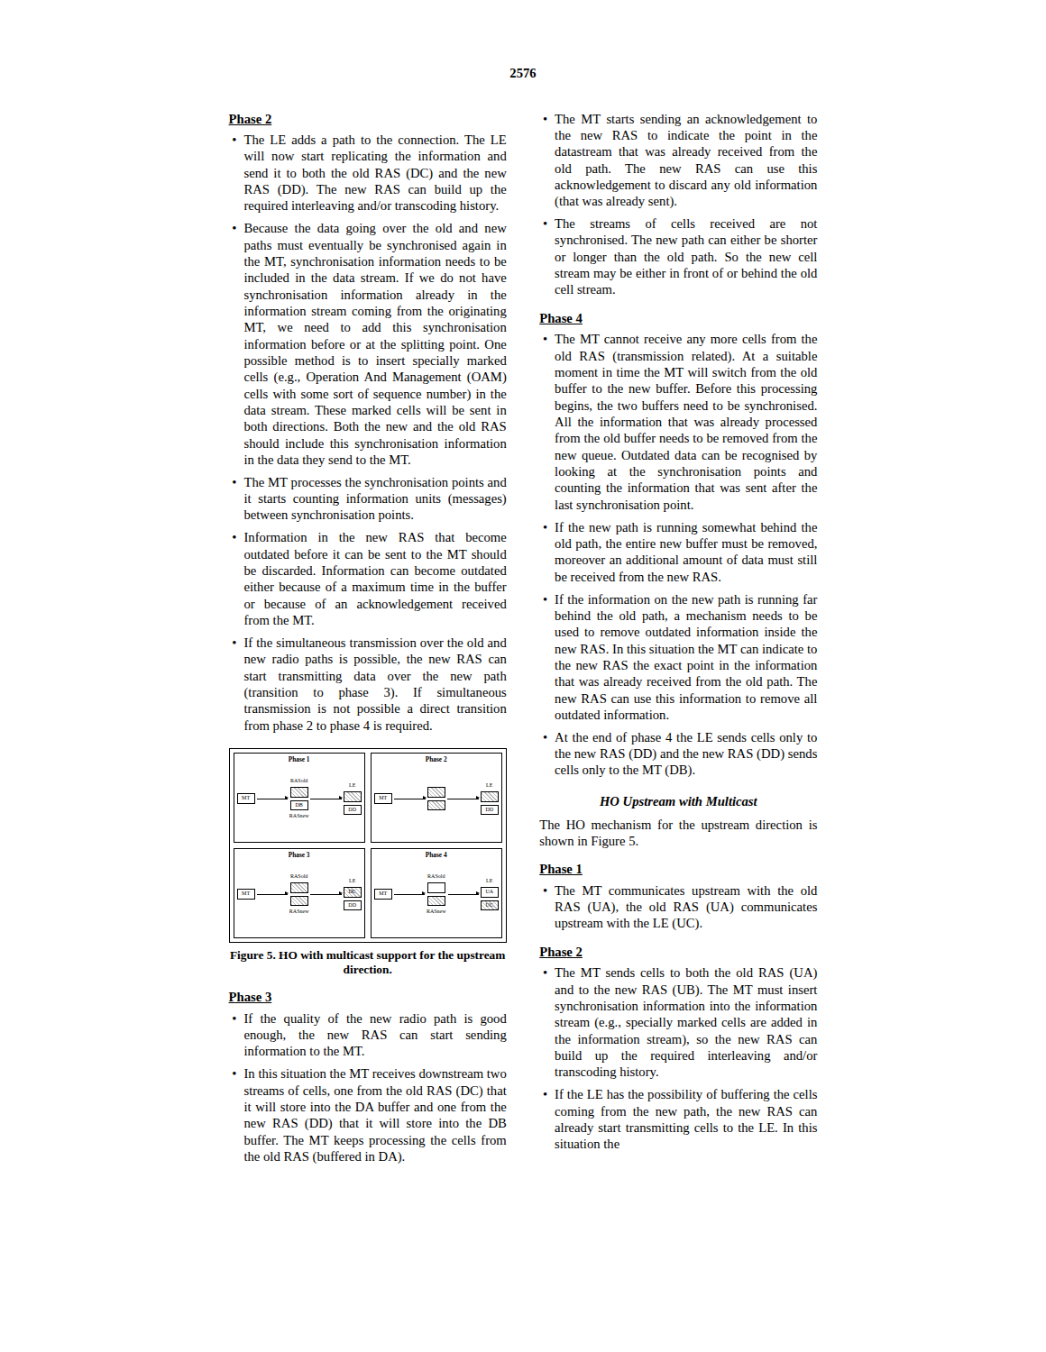2576
Phase 2
The LE adds a path to the connection. The LE will now start replicating the information and send it to both the old RAS (DC) and the new RAS (DD). The new RAS can build up the required interleaving and/or transcoding history.
Because the data going over the old and new paths must eventually be synchronised again in the MT, synchronisation information needs to be included in the data stream. If we do not have synchronisation information already in the information stream coming from the originating MT, we need to add this synchronisation information before or at the splitting point. One possible method is to insert specially marked cells (e.g., Operation And Management (OAM) cells with some sort of sequence number) in the data stream. These marked cells will be sent in both directions. Both the new and the old RAS should include this synchronisation information in the data they send to the MT.
The MT processes the synchronisation points and it starts counting information units (messages) between synchronisation points.
Information in the new RAS that become outdated before it can be sent to the MT should be discarded. Information can become outdated either because of a maximum time in the buffer or because of an acknowledgement received from the MT.
If the simultaneous transmission over the old and new radio paths is possible, the new RAS can start transmitting data over the new path (transition to phase 3). If simultaneous transmission is not possible a direct transition from phase 2 to phase 4 is required.
Phase 1
MT
RASold
DB
RASnew
LE
DD
Phase 2
MT
LE
DD
Phase 3
MT
RASold
RASnew
LE
DC
DD
Phase 4
MT
RASold
RASnew
LE
UA
UC
Figure 5. HO with multicast support for the upstream direction.
Phase 3
If the quality of the new radio path is good enough, the new RAS can start sending information to the MT.
In this situation the MT receives downstream two streams of cells, one from the old RAS (DC) that it will store into the DA buffer and one from the new RAS (DD) that it will store into the DB buffer. The MT keeps processing the cells from the old RAS (buffered in DA).
The MT starts sending an acknowledgement to the new RAS to indicate the point in the datastream that was already received from the old path. The new RAS can use this acknowledgement to discard any old information (that was already sent).
The streams of cells received are not synchronised. The new path can either be shorter or longer than the old path. So the new cell stream may be either in front of or behind the old cell stream.
Phase 4
The MT cannot receive any more cells from the old RAS (transmission related). At a suitable moment in time the MT will switch from the old buffer to the new buffer. Before this processing begins, the two buffers need to be synchronised. All the information that was already processed from the old buffer needs to be removed from the new queue. Outdated data can be recognised by looking at the synchronisation points and counting the information that was sent after the last synchronisation point.
If the new path is running somewhat behind the old path, the entire new buffer must be removed, moreover an additional amount of data must still be received from the new RAS.
If the information on the new path is running far behind the old path, a mechanism needs to be used to remove outdated information inside the new RAS. In this situation the MT can indicate to the new RAS the exact point in the information that was already received from the old path. The new RAS can use this information to remove all outdated information.
At the end of phase 4 the LE sends cells only to the new RAS (DD) and the new RAS (DD) sends cells only to the MT (DB).
HO Upstream with Multicast
The HO mechanism for the upstream direction is shown in Figure 5.
Phase 1
The MT communicates upstream with the old RAS (UA), the old RAS (UA) communicates upstream with the LE (UC).
Phase 2
The MT sends cells to both the old RAS (UA) and to the new RAS (UB). The MT must insert synchronisation information into the information stream (e.g., specially marked cells are added in the information stream), so the new RAS can build up the required interleaving and/or transcoding history.
If the LE has the possibility of buffering the cells coming from the new path, the new RAS can already start transmitting cells to the LE. In this situation the